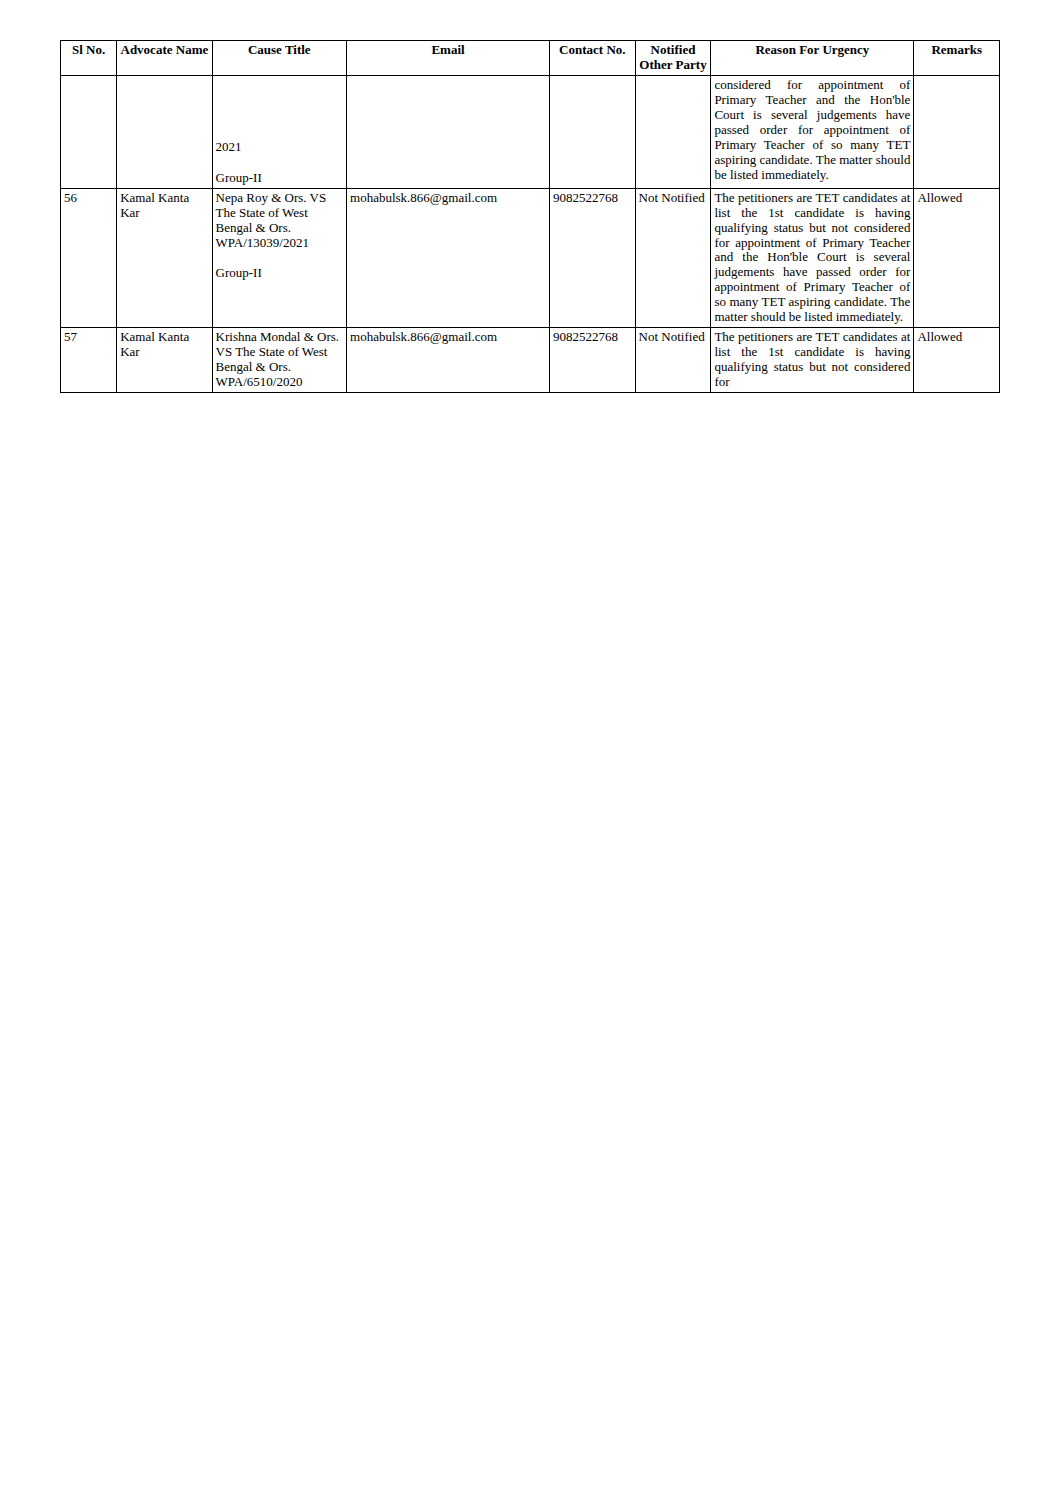| Sl No. | Advocate Name | Cause Title | Email | Contact No. | Notified Other Party | Reason For Urgency | Remarks |
| --- | --- | --- | --- | --- | --- | --- | --- |
| | | 2021 Group-II | | | | considered for appointment of Primary Teacher and the Hon'ble Court is several judgements have passed order for appointment of Primary Teacher of so many TET aspiring candidate. The matter should be listed immediately. | |
| 56 | Kamal Kanta Kar | Nepa Roy & Ors. VS The State of West Bengal & Ors. WPA/13039/2021 Group-II | mohabulsk.866@gmail.com | 9082522768 | Not Notified | The petitioners are TET candidates at list the 1st candidate is having qualifying status but not considered for appointment of Primary Teacher and the Hon'ble Court is several judgements have passed order for appointment of Primary Teacher of so many TET aspiring candidate. The matter should be listed immediately. | Allowed |
| 57 | Kamal Kanta Kar | Krishna Mondal & Ors. VS The State of West Bengal & Ors. WPA/6510/2020 | mohabulsk.866@gmail.com | 9082522768 | Not Notified | The petitioners are TET candidates at list the 1st candidate is having qualifying status but not considered for | Allowed |